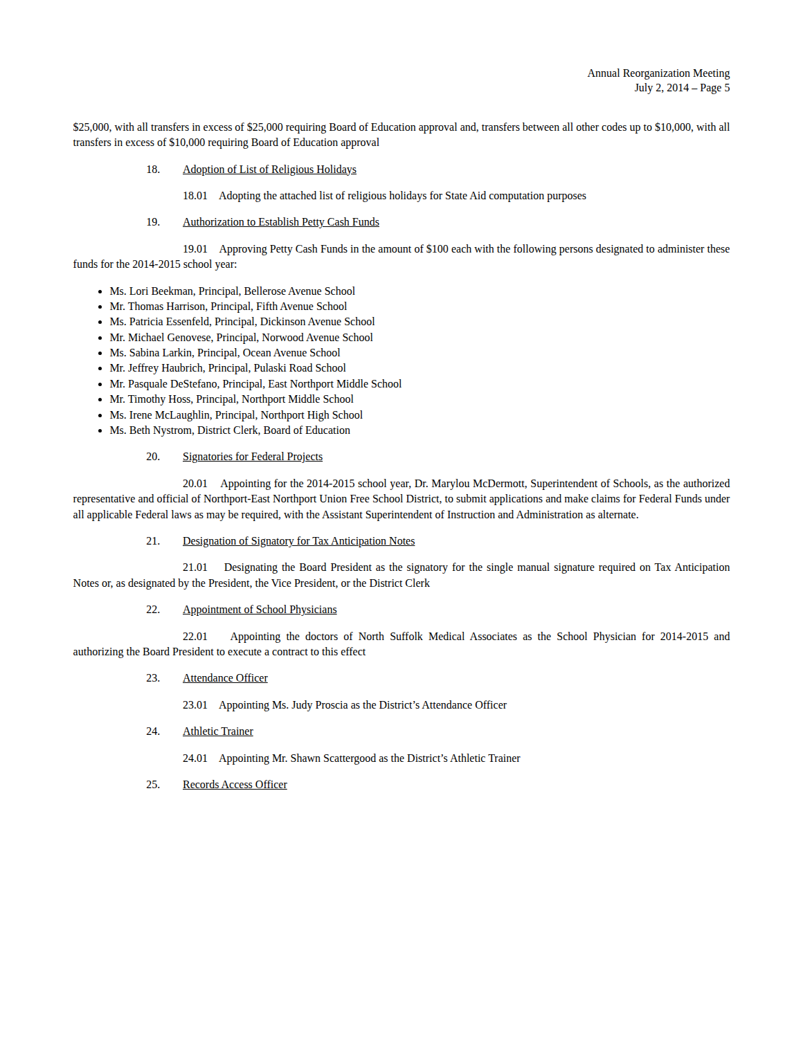Annual Reorganization Meeting
July 2, 2014 – Page 5
$25,000, with all transfers in excess of $25,000 requiring Board of Education approval and, transfers between all other codes up to $10,000, with all transfers in excess of $10,000 requiring Board of Education approval
18. Adoption of List of Religious Holidays
18.01 Adopting the attached list of religious holidays for State Aid computation purposes
19. Authorization to Establish Petty Cash Funds
19.01 Approving Petty Cash Funds in the amount of $100 each with the following persons designated to administer these funds for the 2014-2015 school year:
Ms. Lori Beekman, Principal, Bellerose Avenue School
Mr. Thomas Harrison, Principal, Fifth Avenue School
Ms. Patricia Essenfeld, Principal, Dickinson Avenue School
Mr. Michael Genovese, Principal, Norwood Avenue School
Ms. Sabina Larkin, Principal, Ocean Avenue School
Mr. Jeffrey Haubrich, Principal, Pulaski Road School
Mr. Pasquale DeStefano, Principal, East Northport Middle School
Mr. Timothy Hoss, Principal, Northport Middle School
Ms. Irene McLaughlin, Principal, Northport High School
Ms. Beth Nystrom, District Clerk, Board of Education
20. Signatories for Federal Projects
20.01 Appointing for the 2014-2015 school year, Dr. Marylou McDermott, Superintendent of Schools, as the authorized representative and official of Northport-East Northport Union Free School District, to submit applications and make claims for Federal Funds under all applicable Federal laws as may be required, with the Assistant Superintendent of Instruction and Administration as alternate.
21. Designation of Signatory for Tax Anticipation Notes
21.01 Designating the Board President as the signatory for the single manual signature required on Tax Anticipation Notes or, as designated by the President, the Vice President, or the District Clerk
22. Appointment of School Physicians
22.01 Appointing the doctors of North Suffolk Medical Associates as the School Physician for 2014-2015 and authorizing the Board President to execute a contract to this effect
23. Attendance Officer
23.01 Appointing Ms. Judy Proscia as the District’s Attendance Officer
24. Athletic Trainer
24.01 Appointing Mr. Shawn Scattergood as the District’s Athletic Trainer
25. Records Access Officer